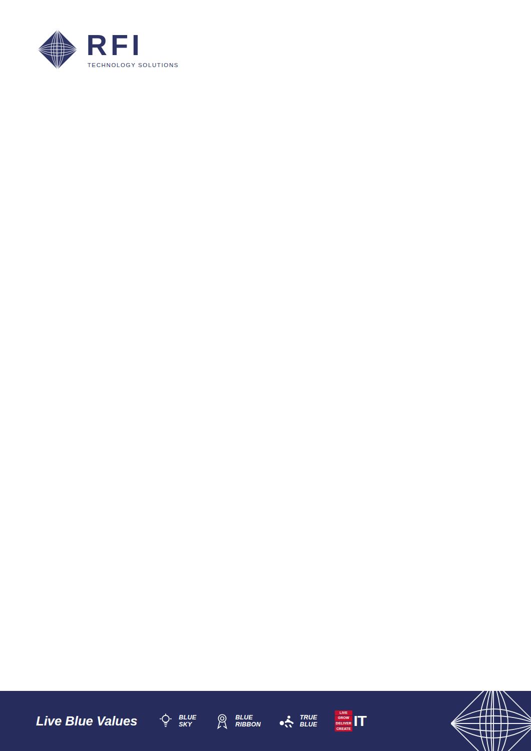RFI TECHNOLOGY SOLUTIONS
Live Blue Values
Blue
Sky
Blue
Ribbon
True
Blue
LIVE GROW DELIVER CREATE
IT